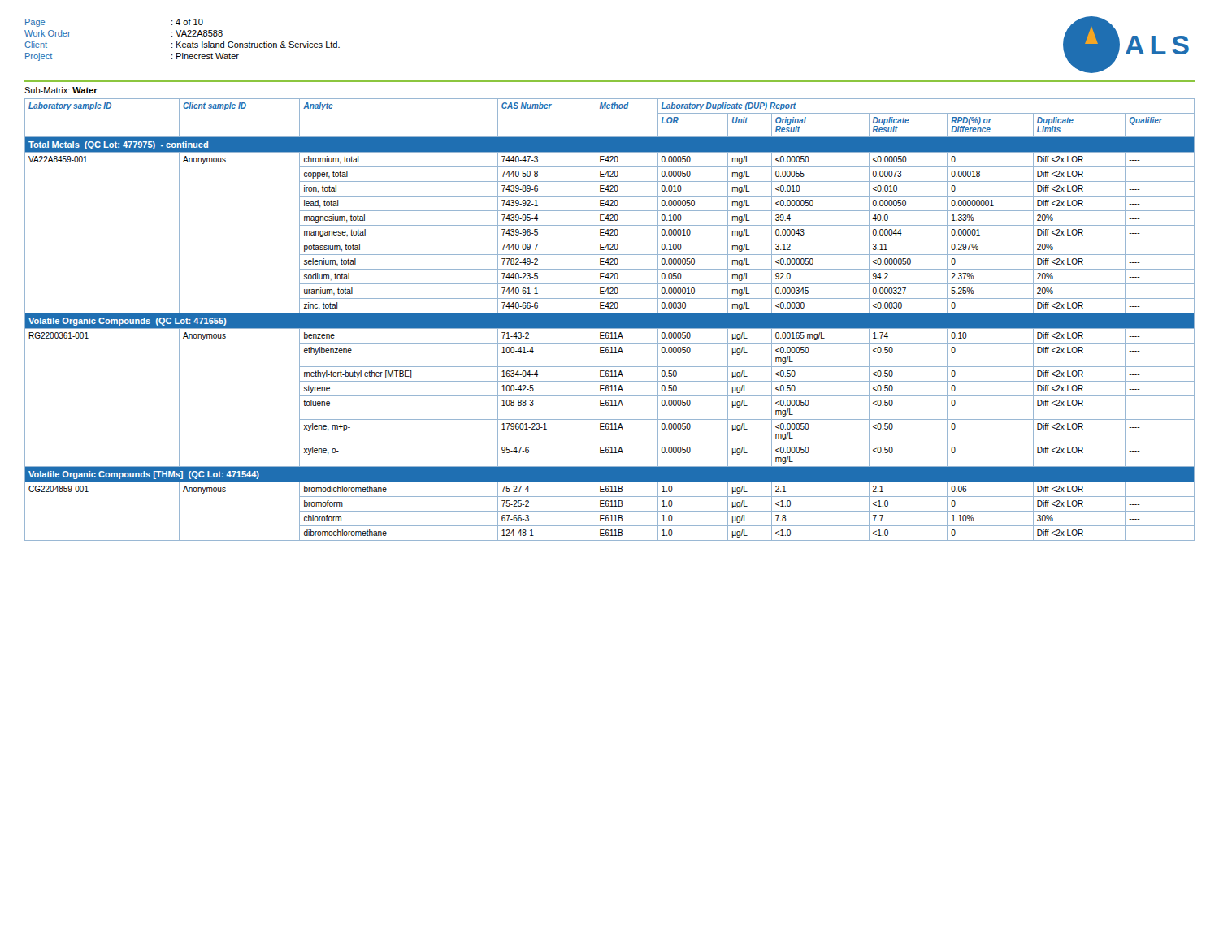| Page | : 4 of 10 |
| Work Order | : VA22A8588 |
| Client | : Keats Island Construction & Services Ltd. |
| Project | : Pinecrest Water |
ALS
Sub-Matrix: Water
| Laboratory sample ID | Client sample ID | Analyte | CAS Number | Method | Laboratory Duplicate (DUP) Report |
| --- | --- | --- | --- | --- | --- |
| LOR | Unit | Original Result | Duplicate Result | RPD(%) or Difference | Duplicate Limits | Qualifier |
| Total Metals (QC Lot: 477975) - continued |
| VA22A8459-001 | Anonymous | chromium, total | 7440-47-3 | E420 | 0.00050 | mg/L | <0.00050 | <0.00050 | 0 | Diff <2x LOR | ---- |
| copper, total | 7440-50-8 | E420 | 0.00050 | mg/L | 0.00055 | 0.00073 | 0.00018 | Diff <2x LOR | ---- |
| iron, total | 7439-89-6 | E420 | 0.010 | mg/L | <0.010 | <0.010 | 0 | Diff <2x LOR | ---- |
| lead, total | 7439-92-1 | E420 | 0.000050 | mg/L | <0.000050 | 0.000050 | 0.00000001 | Diff <2x LOR | ---- |
| magnesium, total | 7439-95-4 | E420 | 0.100 | mg/L | 39.4 | 40.0 | 1.33% | 20% | ---- |
| manganese, total | 7439-96-5 | E420 | 0.00010 | mg/L | 0.00043 | 0.00044 | 0.00001 | Diff <2x LOR | ---- |
| potassium, total | 7440-09-7 | E420 | 0.100 | mg/L | 3.12 | 3.11 | 0.297% | 20% | ---- |
| selenium, total | 7782-49-2 | E420 | 0.000050 | mg/L | <0.000050 | <0.000050 | 0 | Diff <2x LOR | ---- |
| sodium, total | 7440-23-5 | E420 | 0.050 | mg/L | 92.0 | 94.2 | 2.37% | 20% | ---- |
| uranium, total | 7440-61-1 | E420 | 0.000010 | mg/L | 0.000345 | 0.000327 | 5.25% | 20% | ---- |
| zinc, total | 7440-66-6 | E420 | 0.0030 | mg/L | <0.0030 | <0.0030 | 0 | Diff <2x LOR | ---- |
| Volatile Organic Compounds (QC Lot: 471655) |
| RG2200361-001 | Anonymous | benzene | 71-43-2 | E611A | 0.00050 | µg/L | 0.00165 mg/L | 1.74 | 0.10 | Diff <2x LOR | ---- |
| ethylbenzene | 100-41-4 | E611A | 0.00050 | µg/L | <0.00050 mg/L | <0.50 | 0 | Diff <2x LOR | ---- |
| methyl-tert-butyl ether [MTBE] | 1634-04-4 | E611A | 0.50 | µg/L | <0.50 | <0.50 | 0 | Diff <2x LOR | ---- |
| styrene | 100-42-5 | E611A | 0.50 | µg/L | <0.50 | <0.50 | 0 | Diff <2x LOR | ---- |
| toluene | 108-88-3 | E611A | 0.00050 | µg/L | <0.00050 mg/L | <0.50 | 0 | Diff <2x LOR | ---- |
| xylene, m+p- | 179601-23-1 | E611A | 0.00050 | µg/L | <0.00050 mg/L | <0.50 | 0 | Diff <2x LOR | ---- |
| xylene, o- | 95-47-6 | E611A | 0.00050 | µg/L | <0.00050 mg/L | <0.50 | 0 | Diff <2x LOR | ---- |
| Volatile Organic Compounds [THMs] (QC Lot: 471544) |
| CG2204859-001 | Anonymous | bromodichloromethane | 75-27-4 | E611B | 1.0 | µg/L | 2.1 | 2.1 | 0.06 | Diff <2x LOR | ---- |
| bromoform | 75-25-2 | E611B | 1.0 | µg/L | <1.0 | <1.0 | 0 | Diff <2x LOR | ---- |
| chloroform | 67-66-3 | E611B | 1.0 | µg/L | 7.8 | 7.7 | 1.10% | 30% | ---- |
| dibromochloromethane | 124-48-1 | E611B | 1.0 | µg/L | <1.0 | <1.0 | 0 | Diff <2x LOR | ---- |